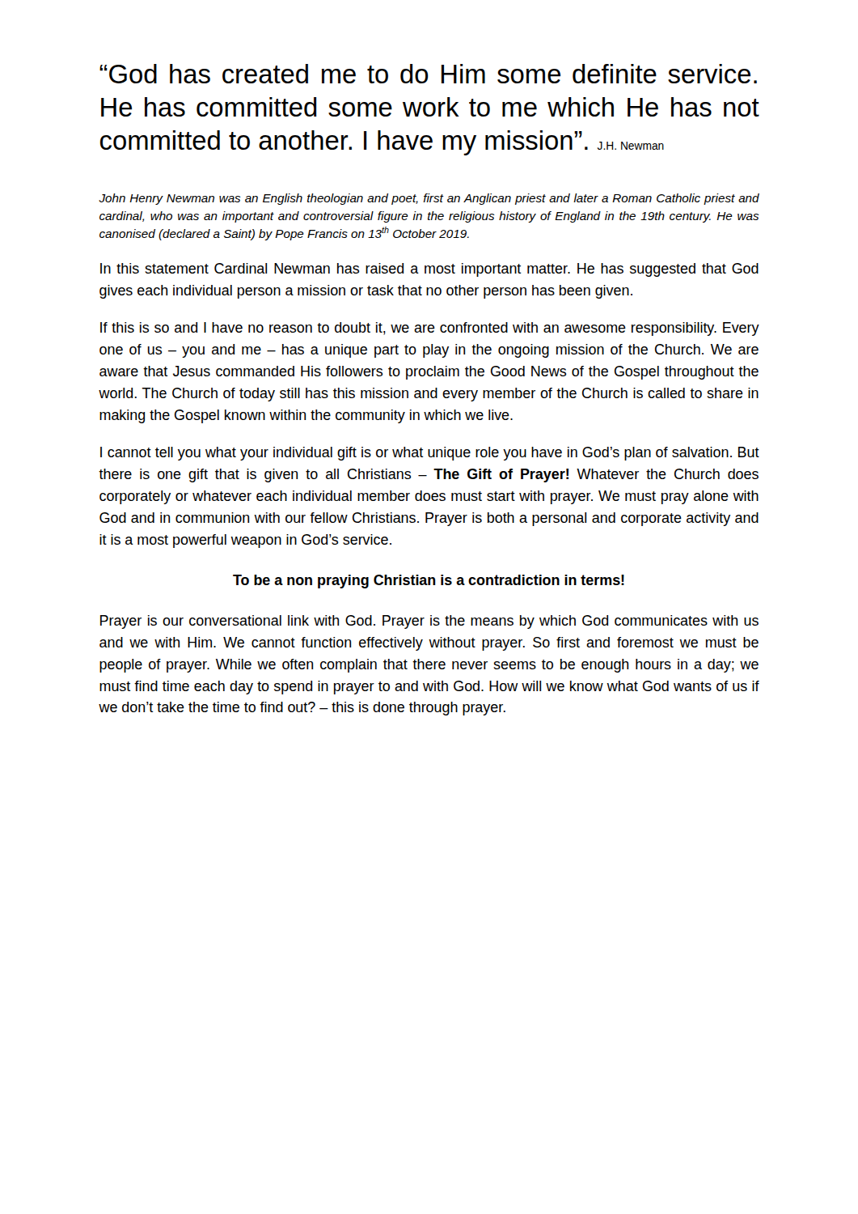“God has created me to do Him some definite service. He has committed some work to me which He has not committed to another. I have my mission”. J.H. Newman
John Henry Newman was an English theologian and poet, first an Anglican priest and later a Roman Catholic priest and cardinal, who was an important and controversial figure in the religious history of England in the 19th century. He was canonised (declared a Saint) by Pope Francis on 13th October 2019.
In this statement Cardinal Newman has raised a most important matter. He has suggested that God gives each individual person a mission or task that no other person has been given.
If this is so and I have no reason to doubt it, we are confronted with an awesome responsibility. Every one of us – you and me – has a unique part to play in the ongoing mission of the Church. We are aware that Jesus commanded His followers to proclaim the Good News of the Gospel throughout the world. The Church of today still has this mission and every member of the Church is called to share in making the Gospel known within the community in which we live.
I cannot tell you what your individual gift is or what unique role you have in God’s plan of salvation. But there is one gift that is given to all Christians – The Gift of Prayer! Whatever the Church does corporately or whatever each individual member does must start with prayer. We must pray alone with God and in communion with our fellow Christians. Prayer is both a personal and corporate activity and it is a most powerful weapon in God’s service.
To be a non praying Christian is a contradiction in terms!
Prayer is our conversational link with God. Prayer is the means by which God communicates with us and we with Him. We cannot function effectively without prayer. So first and foremost we must be people of prayer. While we often complain that there never seems to be enough hours in a day; we must find time each day to spend in prayer to and with God. How will we know what God wants of us if we don’t take the time to find out? – this is done through prayer.